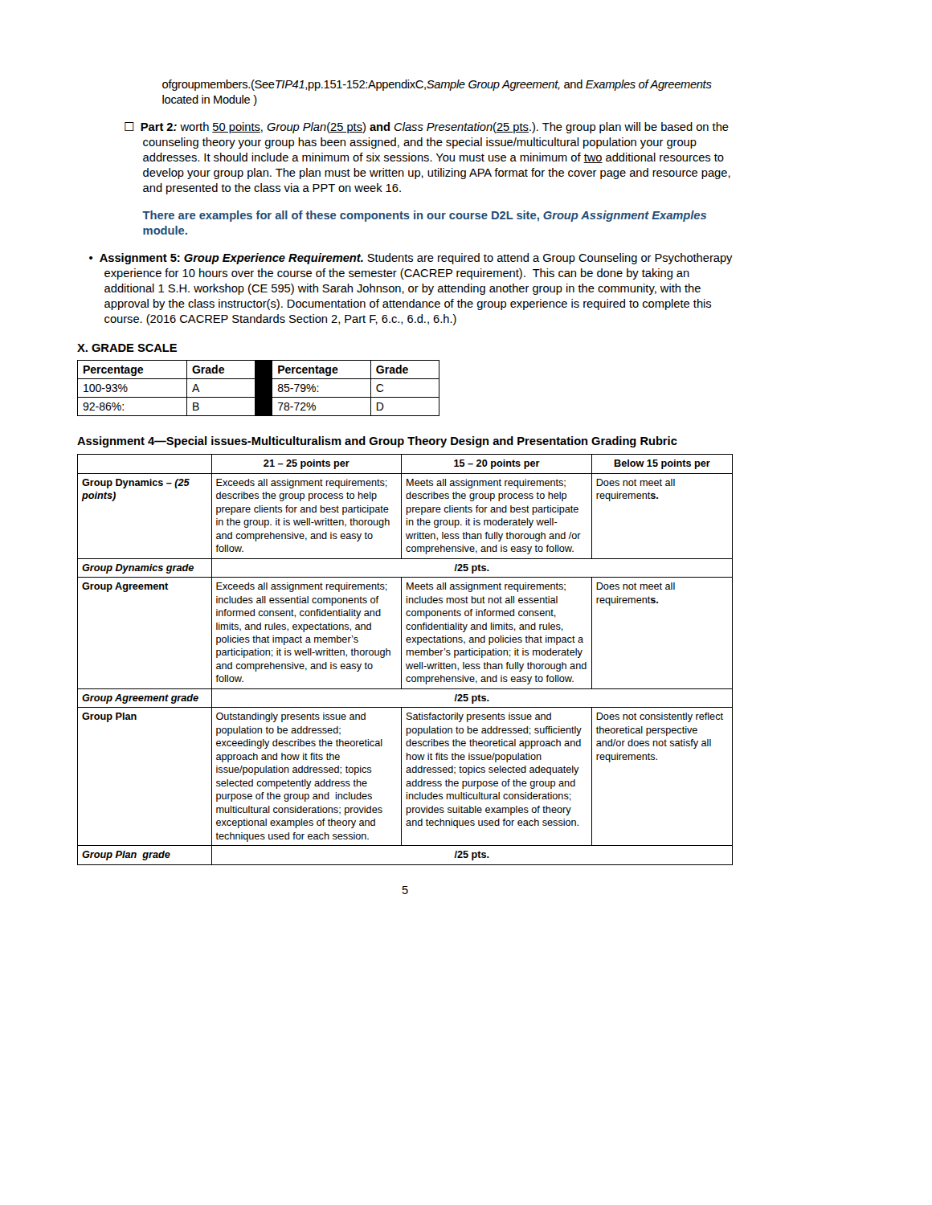ofgroupmembers.(SeeTIP41,pp.151-152:AppendixC,Sample Group Agreement, and Examples of Agreements located in Module )
☐ Part 2: worth 50 points, Group Plan(25 pts) and Class Presentation(25 pts.). The group plan will be based on the counseling theory your group has been assigned, and the special issue/multicultural population your group addresses. It should include a minimum of six sessions. You must use a minimum of two additional resources to develop your group plan. The plan must be written up, utilizing APA format for the cover page and resource page, and presented to the class via a PPT on week 16.
There are examples for all of these components in our course D2L site, Group Assignment Examples module.
• Assignment 5: Group Experience Requirement. Students are required to attend a Group Counseling or Psychotherapy experience for 10 hours over the course of the semester (CACREP requirement). This can be done by taking an additional 1 S.H. workshop (CE 595) with Sarah Johnson, or by attending another group in the community, with the approval by the class instructor(s). Documentation of attendance of the group experience is required to complete this course. (2016 CACREP Standards Section 2, Part F, 6.c., 6.d., 6.h.)
X. GRADE SCALE
| Percentage | Grade | | Percentage | Grade |
| 100-93% | A | | 85-79%: | C |
| 92-86%: | B | | 78-72% | D |
Assignment 4—Special issues-Multiculturalism and Group Theory Design and Presentation Grading Rubric
| | 21 – 25 points per | 15 – 20 points per | Below 15 points per |
| --- | --- | --- | --- |
| Group Dynamics – (25 points) | Exceeds all assignment requirements; describes the group process to help prepare clients for and best participate in the group. it is well-written, thorough and comprehensive, and is easy to follow. | Meets all assignment requirements; describes the group process to help prepare clients for and best participate in the group. it is moderately well-written, less than fully thorough and /or comprehensive, and is easy to follow. | Does not meet all requirement s. |
| Group Dynamics grade | /25 pts. |
| Group Agreement | Exceeds all assignment requirements; includes all essential components of informed consent, confidentiality and limits, and rules, expectations, and policies that impact a member’s participation; it is well-written, thorough and comprehensive, and is easy to follow. | Meets all assignment requirements; includes most but not all essential components of informed consent, confidentiality and limits, and rules, expectations, and policies that impact a member’s participation; it is moderately well-written, less than fully thorough and comprehensive, and is easy to follow. | Does not meet all requirement s. |
| Group Agreement grade | /25 pts. |
| Group Plan | Outstandingly presents issue and population to be addressed; exceedingly describes the theoretical approach and how it fits the issue/population addressed; topics selected competently address the purpose of the group and includes multicultural considerations; provides exceptional examples of theory and techniques used for each session. | Satisfactorily presents issue and population to be addressed; sufficiently describes the theoretical approach and how it fits the issue/population addressed; topics selected adequately address the purpose of the group and includes multicultural considerations; provides suitable examples of theory and techniques used for each session. | Does not consistently reflect theoretical perspective and/or does not satisfy all requirements. |
| Group Plan grade | /25 pts. |
5